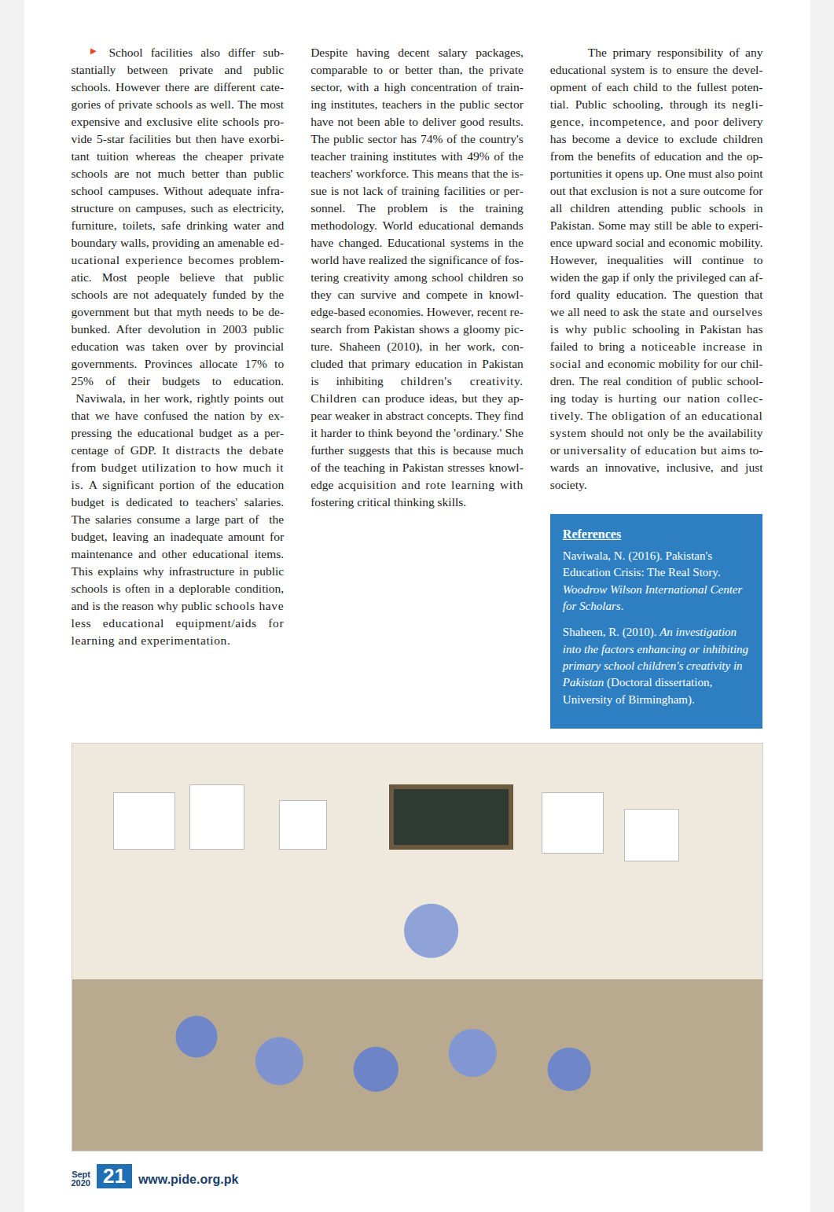►School facilities also differ substantially between private and public schools. However there are different categories of private schools as well. The most expensive and exclusive elite schools provide 5-star facilities but then have exorbitant tuition whereas the cheaper private schools are not much better than public school campuses. Without adequate infrastructure on campuses, such as electricity, furniture, toilets, safe drinking water and boundary walls, providing an amenable educational experience becomes problematic. Most people believe that public schools are not adequately funded by the government but that myth needs to be debunked. After devolution in 2003 public education was taken over by provincial governments. Provinces allocate 17% to 25% of their budgets to education. Naviwala, in her work, rightly points out that we have confused the nation by expressing the educational budget as a percentage of GDP. It distracts the debate from budget utilization to how much it is. A significant portion of the education budget is dedicated to teachers' salaries. The salaries consume a large part of the budget, leaving an inadequate amount for maintenance and other educational items. This explains why infrastructure in public schools is often in a deplorable condition, and is the reason why public schools have less educational equipment/aids for learning and experimentation.
Despite having decent salary packages, comparable to or better than, the private sector, with a high concentration of training institutes, teachers in the public sector have not been able to deliver good results. The public sector has 74% of the country's teacher training institutes with 49% of the teachers' workforce. This means that the issue is not lack of training facilities or personnel. The problem is the training methodology. World educational demands have changed. Educational systems in the world have realized the significance of fostering creativity among school children so they can survive and compete in knowledge-based economies. However, recent research from Pakistan shows a gloomy picture. Shaheen (2010), in her work, concluded that primary education in Pakistan is inhibiting children's creativity. Children can produce ideas, but they appear weaker in abstract concepts. They find it harder to think beyond the 'ordinary.' She further suggests that this is because much of the teaching in Pakistan stresses knowledge acquisition and rote learning with fostering critical thinking skills.
The primary responsibility of any educational system is to ensure the development of each child to the fullest potential. Public schooling, through its negligence, incompetence, and poor delivery has become a device to exclude children from the benefits of education and the opportunities it opens up. One must also point out that exclusion is not a sure outcome for all children attending public schools in Pakistan. Some may still be able to experience upward social and economic mobility. However, inequalities will continue to widen the gap if only the privileged can afford quality education. The question that we all need to ask the state and ourselves is why public schooling in Pakistan has failed to bring a noticeable increase in social and economic mobility for our children. The real condition of public schooling today is hurting our nation collectively. The obligation of an educational system should not only be the availability or universality of education but aims towards an innovative, inclusive, and just society.
References
Naviwala, N. (2016). Pakistan's Education Crisis: The Real Story. Woodrow Wilson International Center for Scholars.
Shaheen, R. (2010). An investigation into the factors enhancing or inhibiting primary school children's creativity in Pakistan (Doctoral dissertation, University of Birmingham).
Sept
2020
21
www.pide.org.pk